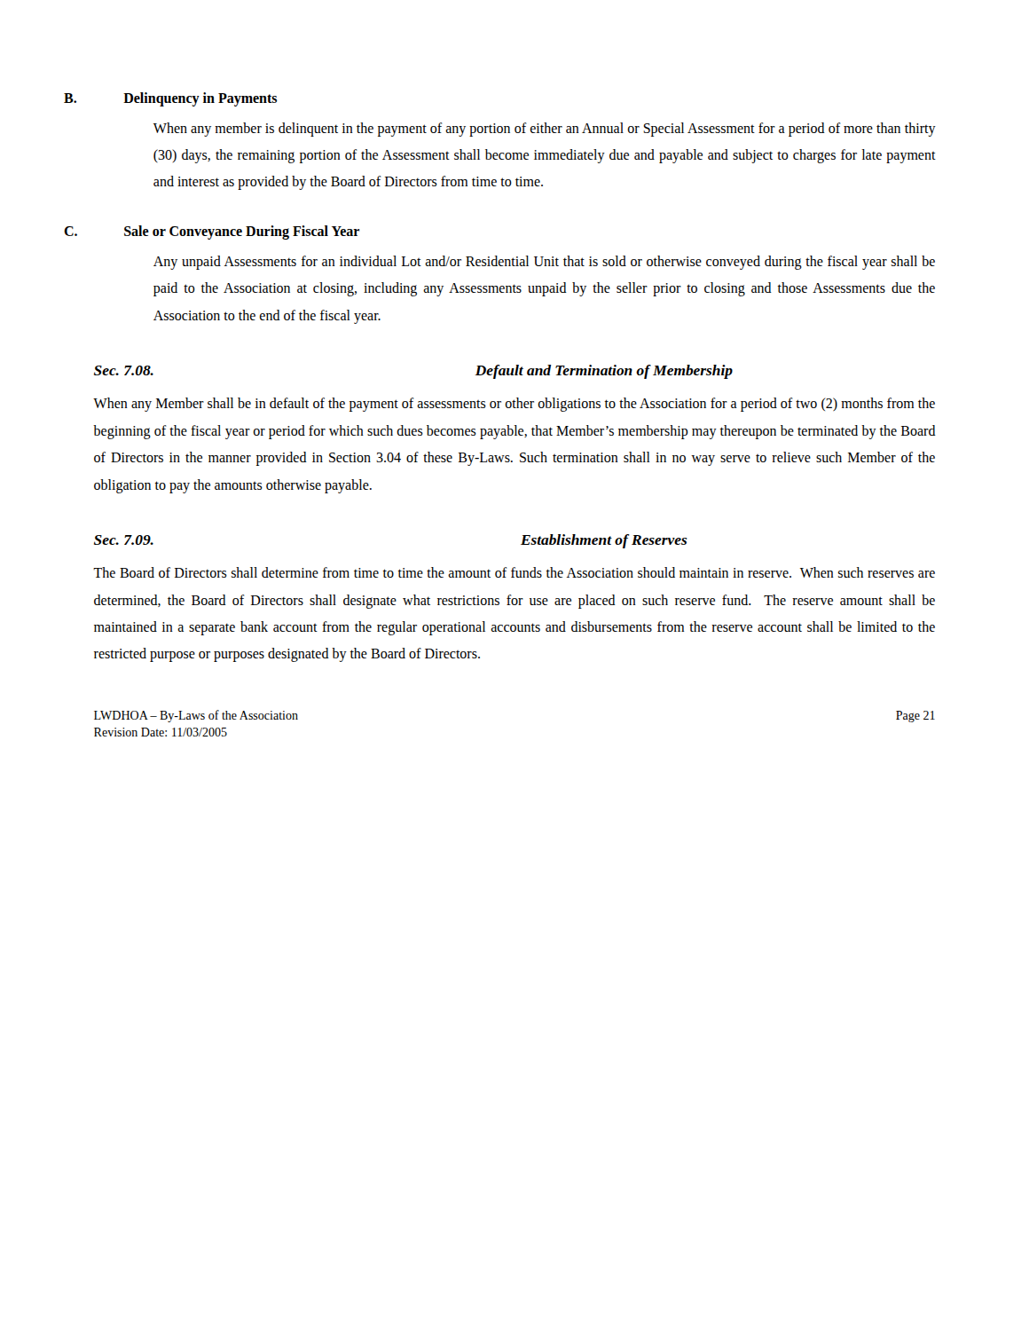B. Delinquency in Payments
When any member is delinquent in the payment of any portion of either an Annual or Special Assessment for a period of more than thirty (30) days, the remaining portion of the Assessment shall become immediately due and payable and subject to charges for late payment and interest as provided by the Board of Directors from time to time.
C. Sale or Conveyance During Fiscal Year
Any unpaid Assessments for an individual Lot and/or Residential Unit that is sold or otherwise conveyed during the fiscal year shall be paid to the Association at closing, including any Assessments unpaid by the seller prior to closing and those Assessments due the Association to the end of the fiscal year.
Sec. 7.08. Default and Termination of Membership
When any Member shall be in default of the payment of assessments or other obligations to the Association for a period of two (2) months from the beginning of the fiscal year or period for which such dues becomes payable, that Member’s membership may thereupon be terminated by the Board of Directors in the manner provided in Section 3.04 of these By-Laws. Such termination shall in no way serve to relieve such Member of the obligation to pay the amounts otherwise payable.
Sec. 7.09. Establishment of Reserves
The Board of Directors shall determine from time to time the amount of funds the Association should maintain in reserve. When such reserves are determined, the Board of Directors shall designate what restrictions for use are placed on such reserve fund. The reserve amount shall be maintained in a separate bank account from the regular operational accounts and disbursements from the reserve account shall be limited to the restricted purpose or purposes designated by the Board of Directors.
LWDHOA – By-Laws of the Association
Revision Date: 11/03/2005
Page 21